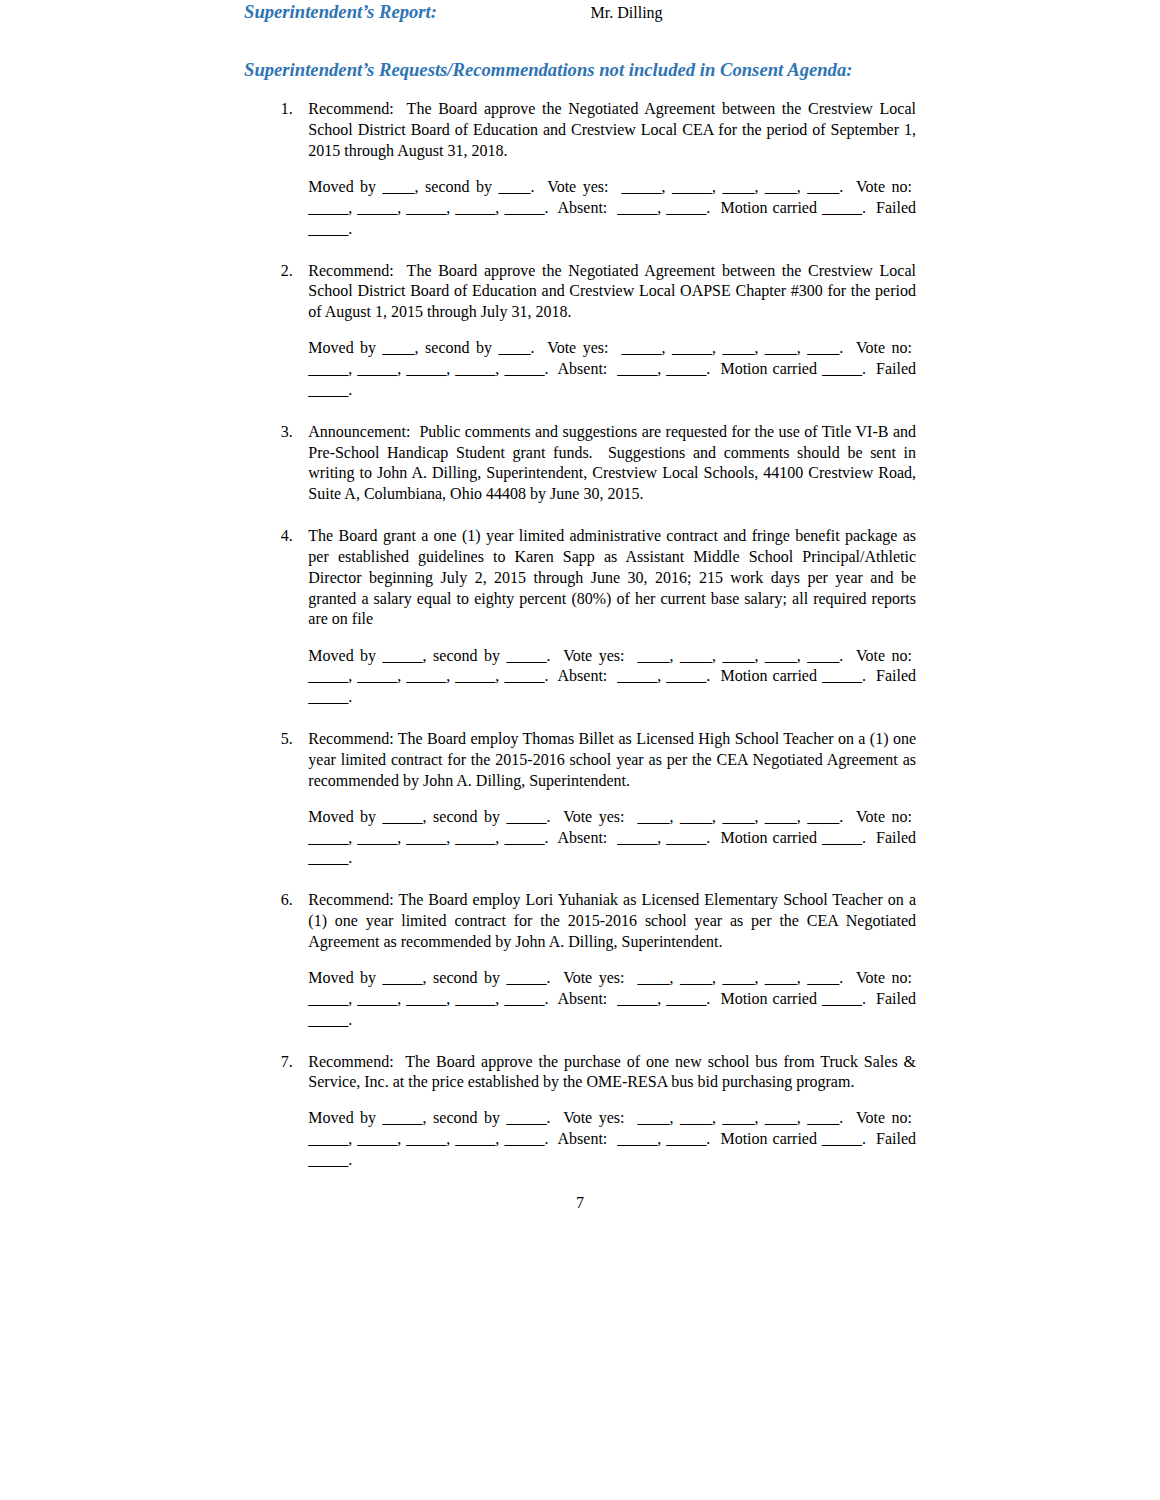Superintendent’s Report: Mr. Dilling
Superintendent’s Requests/Recommendations not included in Consent Agenda:
Recommend: The Board approve the Negotiated Agreement between the Crestview Local School District Board of Education and Crestview Local CEA for the period of September 1, 2015 through August 31, 2018.
Moved by ____, second by ____. Vote yes: _____, _____, ____, ____, ____. Vote no: _____, _____, _____, _____, _____. Absent: _____, _____. Motion carried _____. Failed _____.
Recommend: The Board approve the Negotiated Agreement between the Crestview Local School District Board of Education and Crestview Local OAPSE Chapter #300 for the period of August 1, 2015 through July 31, 2018.
Moved by ____, second by ____. Vote yes: _____, _____, ____, ____, ____. Vote no: _____, _____, _____, _____, _____. Absent: _____, _____. Motion carried _____. Failed _____.
Announcement: Public comments and suggestions are requested for the use of Title VI-B and Pre-School Handicap Student grant funds. Suggestions and comments should be sent in writing to John A. Dilling, Superintendent, Crestview Local Schools, 44100 Crestview Road, Suite A, Columbiana, Ohio 44408 by June 30, 2015.
The Board grant a one (1) year limited administrative contract and fringe benefit package as per established guidelines to Karen Sapp as Assistant Middle School Principal/Athletic Director beginning July 2, 2015 through June 30, 2016; 215 work days per year and be granted a salary equal to eighty percent (80%) of her current base salary; all required reports are on file
Moved by _____, second by _____. Vote yes: ____, ____, ____, ____, ____. Vote no: _____, _____, _____, _____, _____. Absent: _____, _____. Motion carried _____. Failed _____.
Recommend: The Board employ Thomas Billet as Licensed High School Teacher on a (1) one year limited contract for the 2015-2016 school year as per the CEA Negotiated Agreement as recommended by John A. Dilling, Superintendent.
Moved by _____, second by _____. Vote yes: ____, ____, ____, ____, ____. Vote no: _____, _____, _____, _____, _____. Absent: _____, _____. Motion carried _____. Failed _____.
Recommend: The Board employ Lori Yuhaniak as Licensed Elementary School Teacher on a (1) one year limited contract for the 2015-2016 school year as per the CEA Negotiated Agreement as recommended by John A. Dilling, Superintendent.
Moved by _____, second by _____. Vote yes: ____, ____, ____, ____, ____. Vote no: _____, _____, _____, _____, _____. Absent: _____, _____. Motion carried _____. Failed _____.
Recommend: The Board approve the purchase of one new school bus from Truck Sales & Service, Inc. at the price established by the OME-RESA bus bid purchasing program.
Moved by _____, second by _____. Vote yes: ____, ____, ____, ____, ____. Vote no: _____, _____, _____, _____, _____. Absent: _____, _____. Motion carried _____. Failed _____.
7